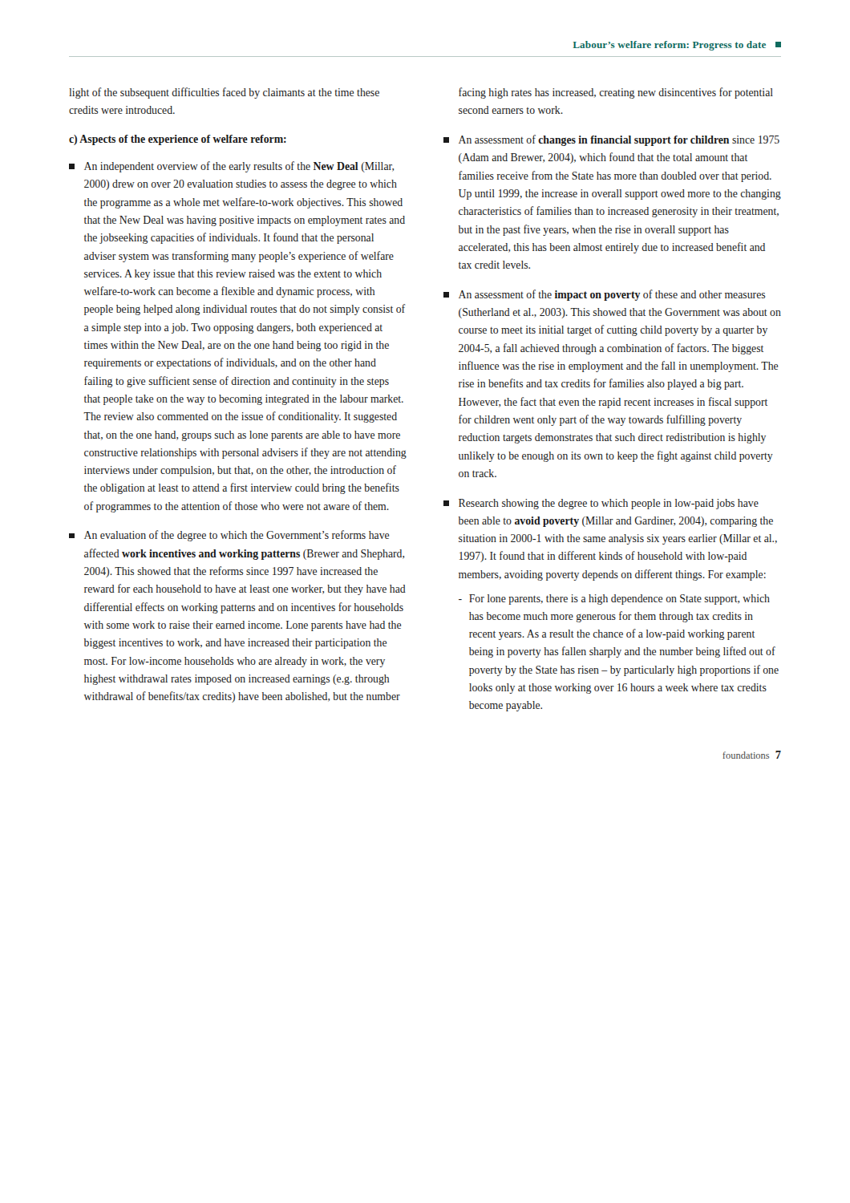Labour’s welfare reform: Progress to date
light of the subsequent difficulties faced by claimants at the time these credits were introduced.
c) Aspects of the experience of welfare reform:
An independent overview of the early results of the New Deal (Millar, 2000) drew on over 20 evaluation studies to assess the degree to which the programme as a whole met welfare-to-work objectives. This showed that the New Deal was having positive impacts on employment rates and the jobseeking capacities of individuals. It found that the personal adviser system was transforming many people’s experience of welfare services. A key issue that this review raised was the extent to which welfare-to-work can become a flexible and dynamic process, with people being helped along individual routes that do not simply consist of a simple step into a job. Two opposing dangers, both experienced at times within the New Deal, are on the one hand being too rigid in the requirements or expectations of individuals, and on the other hand failing to give sufficient sense of direction and continuity in the steps that people take on the way to becoming integrated in the labour market. The review also commented on the issue of conditionality. It suggested that, on the one hand, groups such as lone parents are able to have more constructive relationships with personal advisers if they are not attending interviews under compulsion, but that, on the other, the introduction of the obligation at least to attend a first interview could bring the benefits of programmes to the attention of those who were not aware of them.
An evaluation of the degree to which the Government’s reforms have affected work incentives and working patterns (Brewer and Shephard, 2004). This showed that the reforms since 1997 have increased the reward for each household to have at least one worker, but they have had differential effects on working patterns and on incentives for households with some work to raise their earned income. Lone parents have had the biggest incentives to work, and have increased their participation the most. For low-income households who are already in work, the very highest withdrawal rates imposed on increased earnings (e.g. through withdrawal of benefits/tax credits) have been abolished, but the number facing high rates has increased, creating new disincentives for potential second earners to work.
An assessment of changes in financial support for children since 1975 (Adam and Brewer, 2004), which found that the total amount that families receive from the State has more than doubled over that period. Up until 1999, the increase in overall support owed more to the changing characteristics of families than to increased generosity in their treatment, but in the past five years, when the rise in overall support has accelerated, this has been almost entirely due to increased benefit and tax credit levels.
An assessment of the impact on poverty of these and other measures (Sutherland et al., 2003). This showed that the Government was about on course to meet its initial target of cutting child poverty by a quarter by 2004-5, a fall achieved through a combination of factors. The biggest influence was the rise in employment and the fall in unemployment. The rise in benefits and tax credits for families also played a big part. However, the fact that even the rapid recent increases in fiscal support for children went only part of the way towards fulfilling poverty reduction targets demonstrates that such direct redistribution is highly unlikely to be enough on its own to keep the fight against child poverty on track.
Research showing the degree to which people in low-paid jobs have been able to avoid poverty (Millar and Gardiner, 2004), comparing the situation in 2000-1 with the same analysis six years earlier (Millar et al., 1997). It found that in different kinds of household with low-paid members, avoiding poverty depends on different things. For example:
For lone parents, there is a high dependence on State support, which has become much more generous for them through tax credits in recent years. As a result the chance of a low-paid working parent being in poverty has fallen sharply and the number being lifted out of poverty by the State has risen – by particularly high proportions if one looks only at those working over 16 hours a week where tax credits become payable.
foundations 7